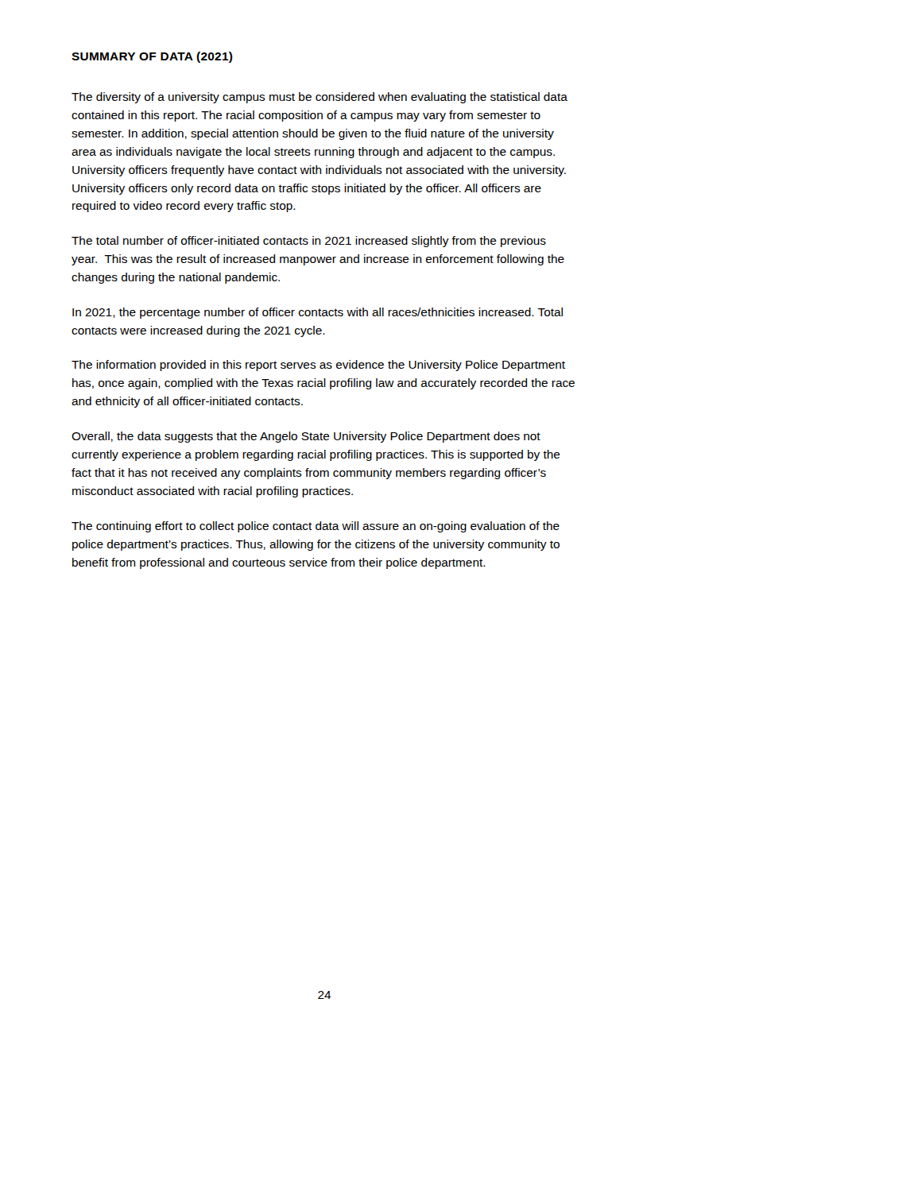SUMMARY OF DATA (2021)
The diversity of a university campus must be considered when evaluating the statistical data contained in this report. The racial composition of a campus may vary from semester to semester. In addition, special attention should be given to the fluid nature of the university area as individuals navigate the local streets running through and adjacent to the campus. University officers frequently have contact with individuals not associated with the university. University officers only record data on traffic stops initiated by the officer. All officers are required to video record every traffic stop.
The total number of officer-initiated contacts in 2021 increased slightly from the previous year. This was the result of increased manpower and increase in enforcement following the changes during the national pandemic.
In 2021, the percentage number of officer contacts with all races/ethnicities increased. Total contacts were increased during the 2021 cycle.
The information provided in this report serves as evidence the University Police Department has, once again, complied with the Texas racial profiling law and accurately recorded the race and ethnicity of all officer-initiated contacts.
Overall, the data suggests that the Angelo State University Police Department does not currently experience a problem regarding racial profiling practices. This is supported by the fact that it has not received any complaints from community members regarding officer’s misconduct associated with racial profiling practices.
The continuing effort to collect police contact data will assure an on-going evaluation of the police department’s practices. Thus, allowing for the citizens of the university community to benefit from professional and courteous service from their police department.
24